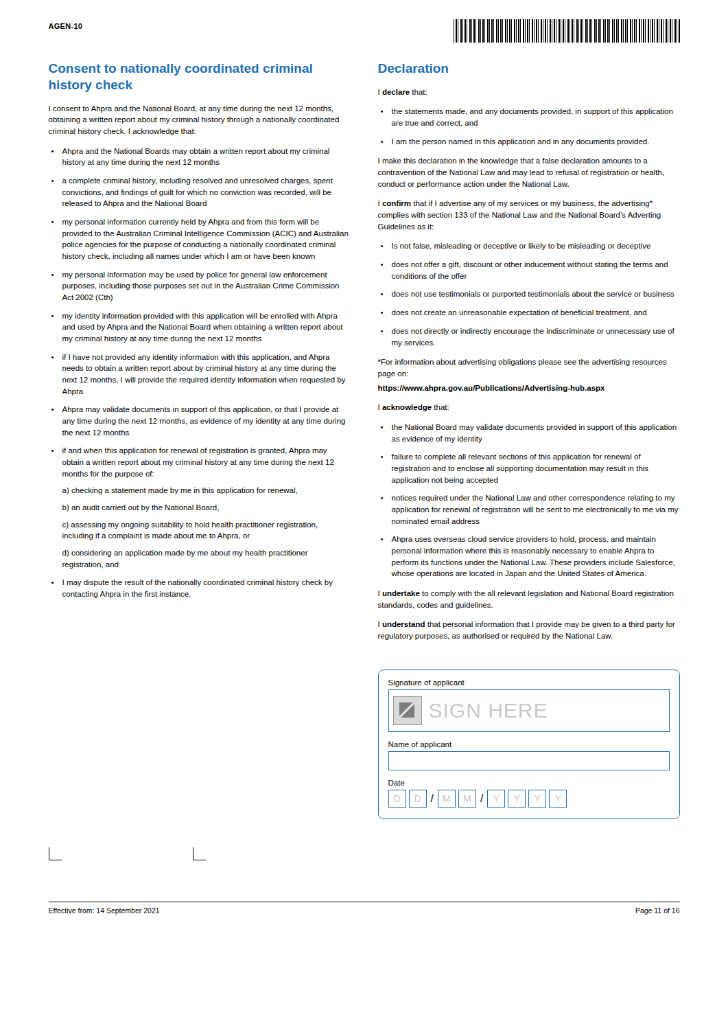AGEN-10
Consent to nationally coordinated criminal history check
I consent to Ahpra and the National Board, at any time during the next 12 months, obtaining a written report about my criminal history through a nationally coordinated criminal history check. I acknowledge that:
Ahpra and the National Boards may obtain a written report about my criminal history at any time during the next 12 months
a complete criminal history, including resolved and unresolved charges, spent convictions, and findings of guilt for which no conviction was recorded, will be released to Ahpra and the National Board
my personal information currently held by Ahpra and from this form will be provided to the Australian Criminal Intelligence Commission (ACIC) and Australian police agencies for the purpose of conducting a nationally coordinated criminal history check, including all names under which I am or have been known
my personal information may be used by police for general law enforcement purposes, including those purposes set out in the Australian Crime Commission Act 2002 (Cth)
my identity information provided with this application will be enrolled with Ahpra and used by Ahpra and the National Board when obtaining a written report about my criminal history at any time during the next 12 months
if I have not provided any identity information with this application, and Ahpra needs to obtain a written report about by criminal history at any time during the next 12 months, I will provide the required identity information when requested by Ahpra
Ahpra may validate documents in support of this application, or that I provide at any time during the next 12 months, as evidence of my identity at any time during the next 12 months
if and when this application for renewal of registration is granted, Ahpra may obtain a written report about my criminal history at any time during the next 12 months for the purpose of:
a) checking a statement made by me in this application for renewal,
b) an audit carried out by the National Board,
c) assessing my ongoing suitability to hold health practitioner registration, including if a complaint is made about me to Ahpra, or
d) considering an application made by me about my health practitioner registration, and
I may dispute the result of the nationally coordinated criminal history check by contacting Ahpra in the first instance.
Declaration
I declare that:
the statements made, and any documents provided, in support of this application are true and correct, and
I am the person named in this application and in any documents provided.
I make this declaration in the knowledge that a false declaration amounts to a contravention of the National Law and may lead to refusal of registration or health, conduct or performance action under the National Law.
I confirm that if I advertise any of my services or my business, the advertising* complies with section 133 of the National Law and the National Board’s Adverting Guidelines as it:
Is not false, misleading or deceptive or likely to be misleading or deceptive
does not offer a gift, discount or other inducement without stating the terms and conditions of the offer
does not use testimonials or purported testimonials about the service or business
does not create an unreasonable expectation of beneficial treatment, and
does not directly or indirectly encourage the indiscriminate or unnecessary use of my services.
*For information about advertising obligations please see the advertising resources page on:
https://www.ahpra.gov.au/Publications/Advertising-hub.aspx
I acknowledge that:
the National Board may validate documents provided in support of this application as evidence of my identity
failure to complete all relevant sections of this application for renewal of registration and to enclose all supporting documentation may result in this application not being accepted
notices required under the National Law and other correspondence relating to my application for renewal of registration will be sent to me electronically to me via my nominated email address
Ahpra uses overseas cloud service providers to hold, process, and maintain personal information where this is reasonably necessary to enable Ahpra to perform its functions under the National Law. These providers include Salesforce, whose operations are located in Japan and the United States of America.
I undertake to comply with the all relevant legislation and National Board registration standards, codes and guidelines.
I understand that personal information that I provide may be given to a third party for regulatory purposes, as authorised or required by the National Law.
Signature of applicant
SIGN HERE
Name of applicant
Date
D
D
/
M
M
/
Y
Y
Y
Y
Effective from: 14 September 2021
Page 11 of 16